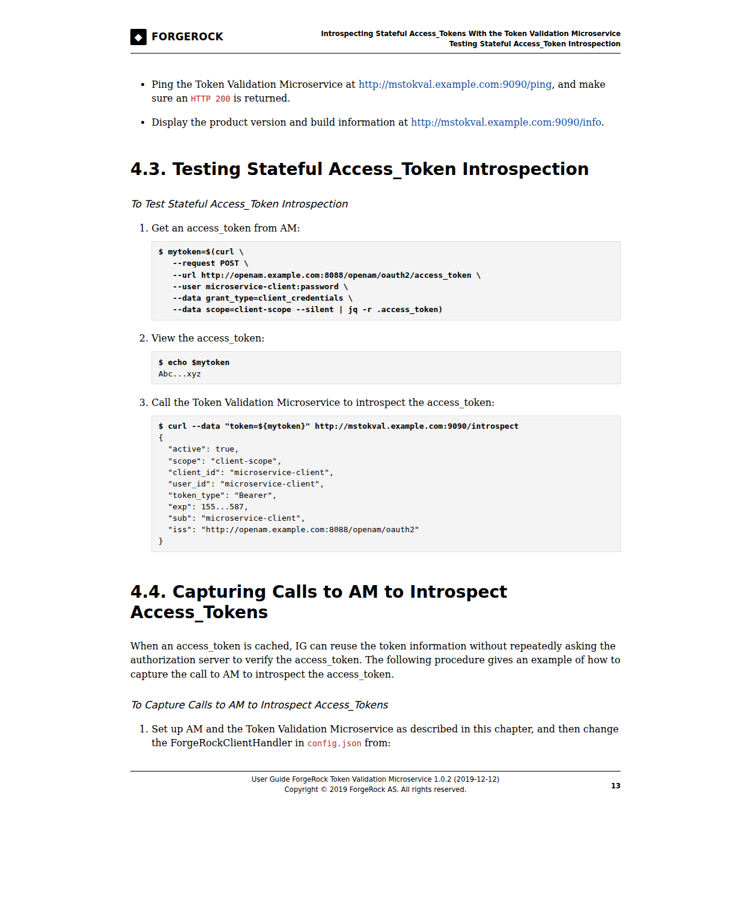◆ FORGEROCK
Introspecting Stateful Access_Tokens With the Token Validation Microservice
Testing Stateful Access_Token Introspection
Ping the Token Validation Microservice at http://mstokval.example.com:9090/ping, and make sure an HTTP 200 is returned.
Display the product version and build information at http://mstokval.example.com:9090/info.
4.3. Testing Stateful Access_Token Introspection
To Test Stateful Access_Token Introspection
Get an access_token from AM:
$ mytoken=$(curl \
   --request POST \
   --url http://openam.example.com:8088/openam/oauth2/access_token \
   --user microservice-client:password \
   --data grant_type=client_credentials \
   --data scope=client-scope --silent | jq -r .access_token)
View the access_token:
$ echo $mytoken
Abc...xyz
Call the Token Validation Microservice to introspect the access_token:
$ curl --data "token=${mytoken}" http://mstokval.example.com:9090/introspect
{
  "active": true,
  "scope": "client-scope",
  "client_id": "microservice-client",
  "user_id": "microservice-client",
  "token_type": "Bearer",
  "exp": 155...587,
  "sub": "microservice-client",
  "iss": "http://openam.example.com:8088/openam/oauth2"
}
4.4. Capturing Calls to AM to Introspect Access_Tokens
When an access_token is cached, IG can reuse the token information without repeatedly asking the authorization server to verify the access_token. The following procedure gives an example of how to capture the call to AM to introspect the access_token.
To Capture Calls to AM to Introspect Access_Tokens
Set up AM and the Token Validation Microservice as described in this chapter, and then change the ForgeRockClientHandler in config.json from:
User Guide ForgeRock Token Validation Microservice 1.0.2 (2019-12-12)
Copyright © 2019 ForgeRock AS. All rights reserved. 13